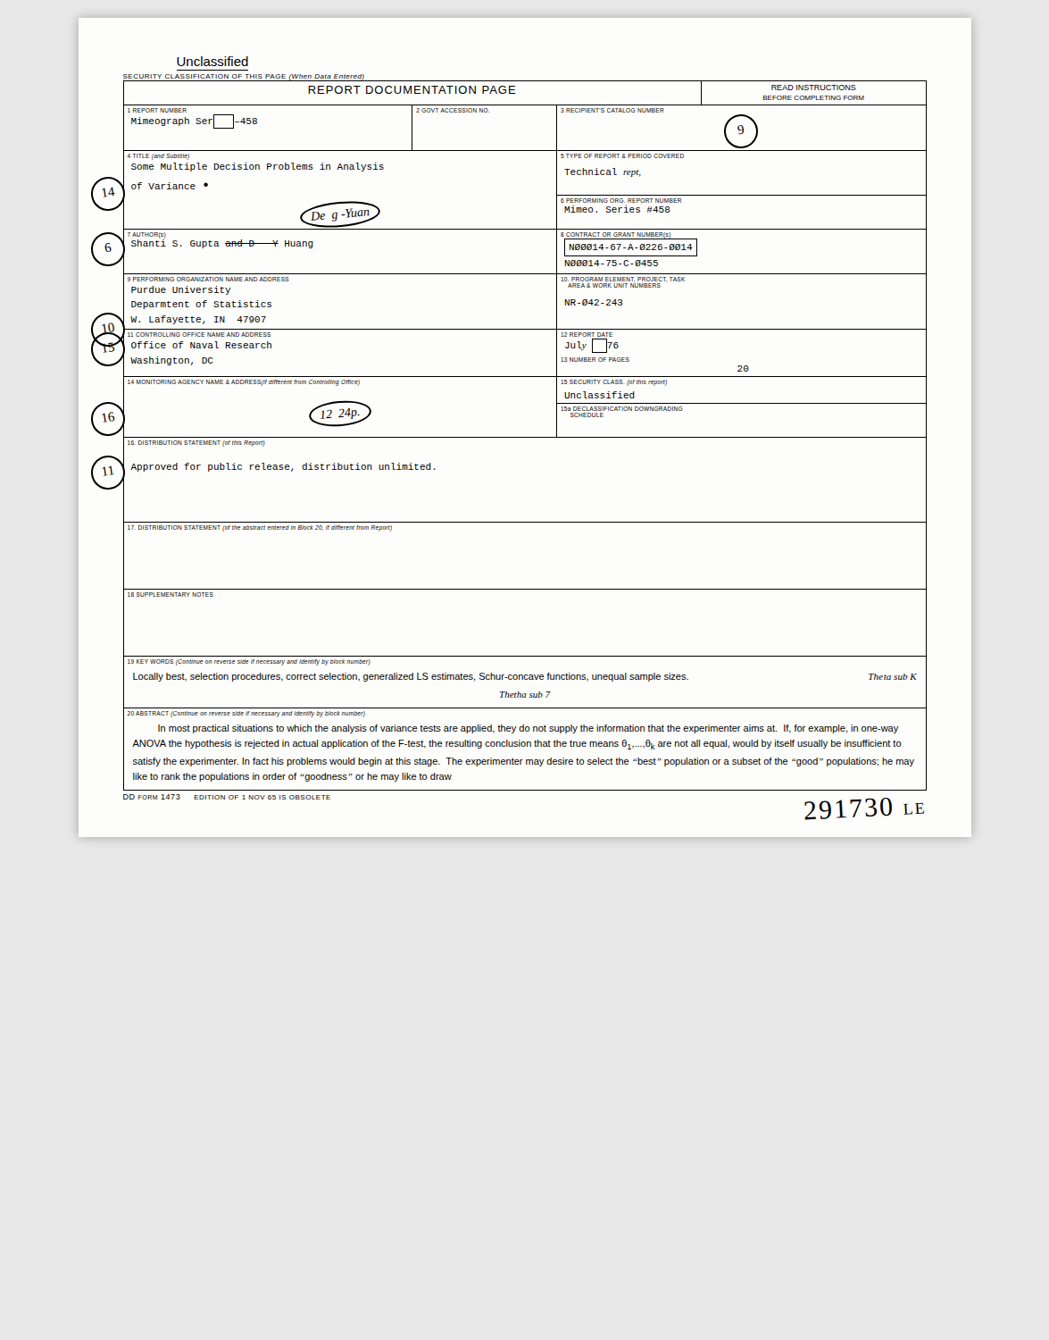Unclassified
SECURITY CLASSIFICATION OF THIS PAGE (When Data Entered)
| REPORT DOCUMENTATION PAGE | READ INSTRUCTIONS BEFORE COMPLETING FORM |
| 1 REPORT NUMBER Mimeograph Ser –458 | 2 GOVT ACCESSION NO. | 3 RECIPIENT'S CATALOG NUMBER 9 |
| 4 TITLE (and Subtitle) Some Multiple Decision Problems in Analysis of Variance • De g -Yuan | 5 TYPE OF REPORT & PERIOD COVERED Technical rept, |
| 6 PERFORMING ORG. REPORT NUMBER Mimeo. Series #458 |
| 7 AUTHOR(s) Shanti S. Gupta and D Y Huang | 8 CONTRACT OR GRANT NUMBER(s) NØØØ14-67-A-Ø226-ØØ14 NØØØ14-75-C-Ø455 |
| 9 PERFORMING ORGANIZATION NAME AND ADDRESS Purdue University Deparmtent of Statistics W. Lafayette, IN 47907 | 10. PROGRAM ELEMENT, PROJECT, TASK AREA & WORK UNIT NUMBERS NR-Ø42-243 |
| 11 CONTROLLING OFFICE NAME AND ADDRESS Office of Naval Research Washington, DC | 12 REPORT DATE Jul y 76 13 NUMBER OF PAGES 20 |
| 14 MONITORING AGENCY NAME & ADDRESS (if different from Controlling Office) 12 24p. | 15 SECURITY CLASS. (of this report) Unclassified |
| 15a DECLASSIFICATION DOWNGRADING SCHEDULE |
| 16. DISTRIBUTION STATEMENT (of this Report) Approved for public release, distribution unlimited. |
| 17. DISTRIBUTION STATEMENT (of the abstract entered in Block 20, if different from Report) |
| 18 SUPPLEMENTARY NOTES |
| 19 KEY WORDS (Continue on reverse side if necessary and identify by block number) Locally best, selection procedures, correct selection, generalized LS estimates, Schur-concave functions, unequal sample sizes. Th e ta sub K Thetha sub 7 |
| 20 ABSTRACT (Continue on reverse side if necessary and identify by block number) In most practical situations to which the analysis of variance tests are applied, they do not supply the information that the experimenter aims at. If, for example, in one-way ANOVA the hypothesis is rejected in actual application of the F-test, the resulting conclusion that the true means θ 1 ,...,θ k are not all equal, would by itself usually be insufficient to satisfy the experimenter. In fact his problems would begin at this stage. The experimenter may desire to select the “ best ” population or a subset of the “ good ” populations; he may like to rank the populations in order of “ goodness ” or he may like to draw |
DD FORM 1473 EDITION OF 1 NOV 65 IS OBSOLETE 291730 LE
14
6
10
15
16
11